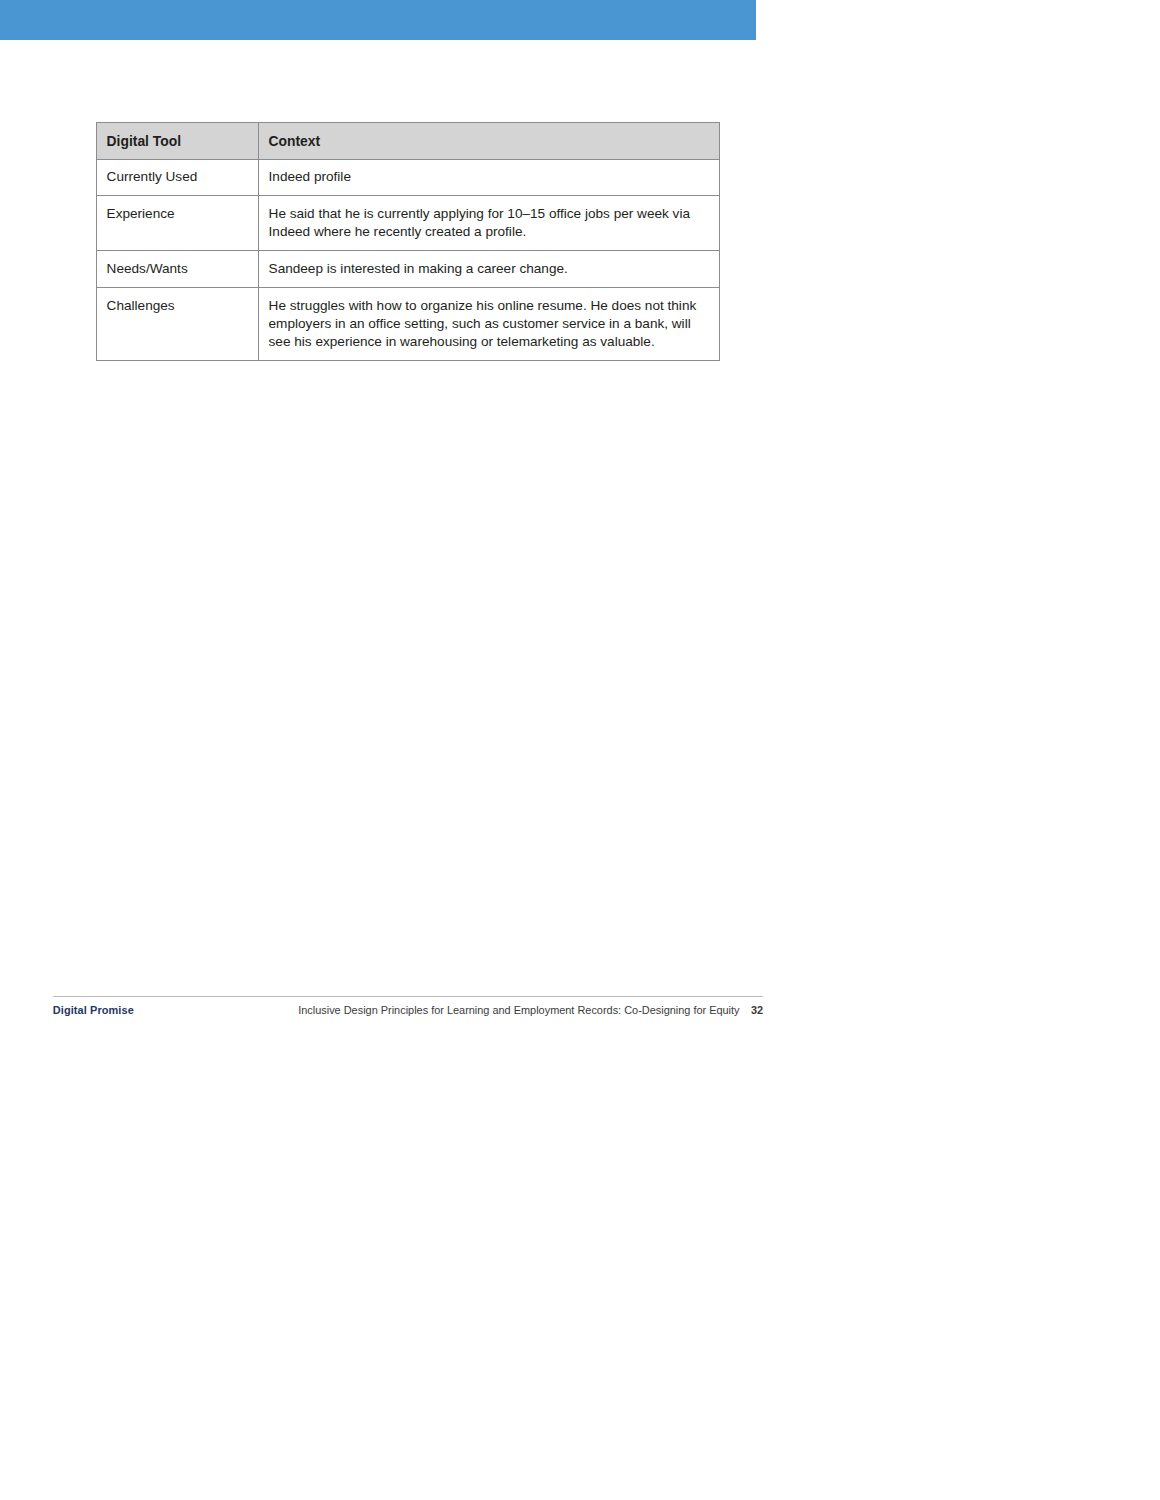| Digital Tool | Context |
| --- | --- |
| Currently Used | Indeed profile |
| Experience | He said that he is currently applying for 10–15 office jobs per week via Indeed where he recently created a profile. |
| Needs/Wants | Sandeep is interested in making a career change. |
| Challenges | He struggles with how to organize his online resume. He does not think employers in an office setting, such as customer service in a bank, will see his experience in warehousing or telemarketing as valuable. |
Digital Promise
Inclusive Design Principles for Learning and Employment Records: Co-Designing for Equity32